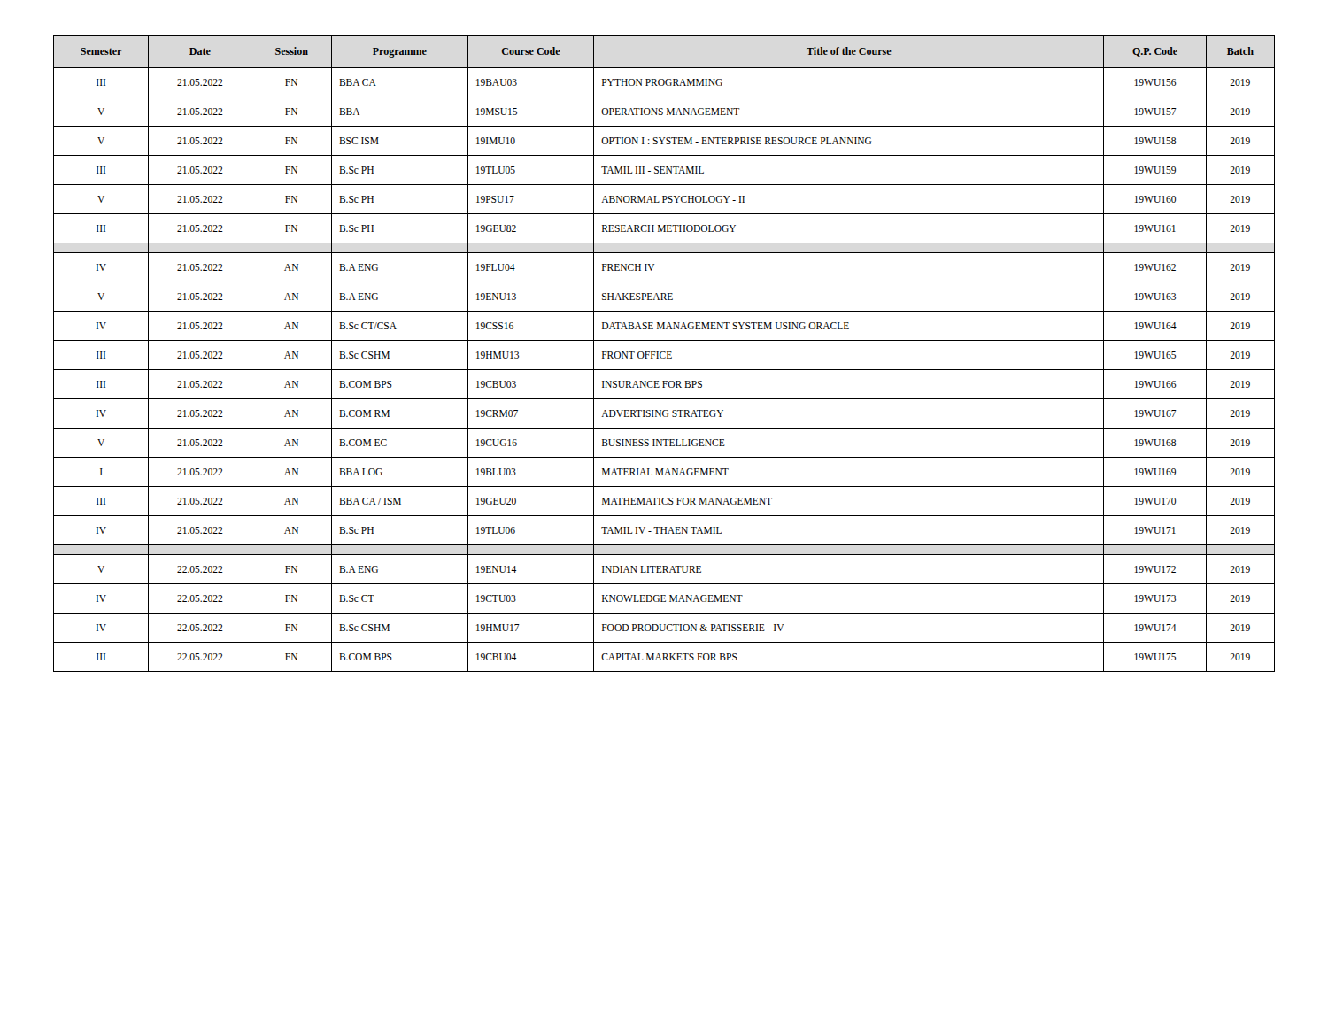| Semester | Date | Session | Programme | Course Code | Title of the Course | Q.P. Code | Batch |
| --- | --- | --- | --- | --- | --- | --- | --- |
| III | 21.05.2022 | FN | BBA CA | 19BAU03 | PYTHON PROGRAMMING | 19WU156 | 2019 |
| V | 21.05.2022 | FN | BBA | 19MSU15 | OPERATIONS MANAGEMENT | 19WU157 | 2019 |
| V | 21.05.2022 | FN | BSC ISM | 19IMU10 | OPTION I : SYSTEM - ENTERPRISE RESOURCE PLANNING | 19WU158 | 2019 |
| III | 21.05.2022 | FN | B.Sc PH | 19TLU05 | TAMIL III - SENTAMIL | 19WU159 | 2019 |
| V | 21.05.2022 | FN | B.Sc PH | 19PSU17 | ABNORMAL PSYCHOLOGY - II | 19WU160 | 2019 |
| III | 21.05.2022 | FN | B.Sc PH | 19GEU82 | RESEARCH METHODOLOGY | 19WU161 | 2019 |
| IV | 21.05.2022 | AN | B.A ENG | 19FLU04 | FRENCH IV | 19WU162 | 2019 |
| V | 21.05.2022 | AN | B.A ENG | 19ENU13 | SHAKESPEARE | 19WU163 | 2019 |
| IV | 21.05.2022 | AN | B.Sc CT/CSA | 19CSS16 | DATABASE MANAGEMENT SYSTEM USING ORACLE | 19WU164 | 2019 |
| III | 21.05.2022 | AN | B.Sc CSHM | 19HMU13 | FRONT OFFICE | 19WU165 | 2019 |
| III | 21.05.2022 | AN | B.COM BPS | 19CBU03 | INSURANCE FOR BPS | 19WU166 | 2019 |
| IV | 21.05.2022 | AN | B.COM RM | 19CRM07 | ADVERTISING STRATEGY | 19WU167 | 2019 |
| V | 21.05.2022 | AN | B.COM EC | 19CUG16 | BUSINESS INTELLIGENCE | 19WU168 | 2019 |
| I | 21.05.2022 | AN | BBA LOG | 19BLU03 | MATERIAL MANAGEMENT | 19WU169 | 2019 |
| III | 21.05.2022 | AN | BBA CA / ISM | 19GEU20 | MATHEMATICS FOR MANAGEMENT | 19WU170 | 2019 |
| IV | 21.05.2022 | AN | B.Sc PH | 19TLU06 | TAMIL IV - THAEN TAMIL | 19WU171 | 2019 |
| V | 22.05.2022 | FN | B.A ENG | 19ENU14 | INDIAN LITERATURE | 19WU172 | 2019 |
| IV | 22.05.2022 | FN | B.Sc CT | 19CTU03 | KNOWLEDGE MANAGEMENT | 19WU173 | 2019 |
| IV | 22.05.2022 | FN | B.Sc CSHM | 19HMU17 | FOOD PRODUCTION & PATISSERIE - IV | 19WU174 | 2019 |
| III | 22.05.2022 | FN | B.COM BPS | 19CBU04 | CAPITAL MARKETS FOR BPS | 19WU175 | 2019 |